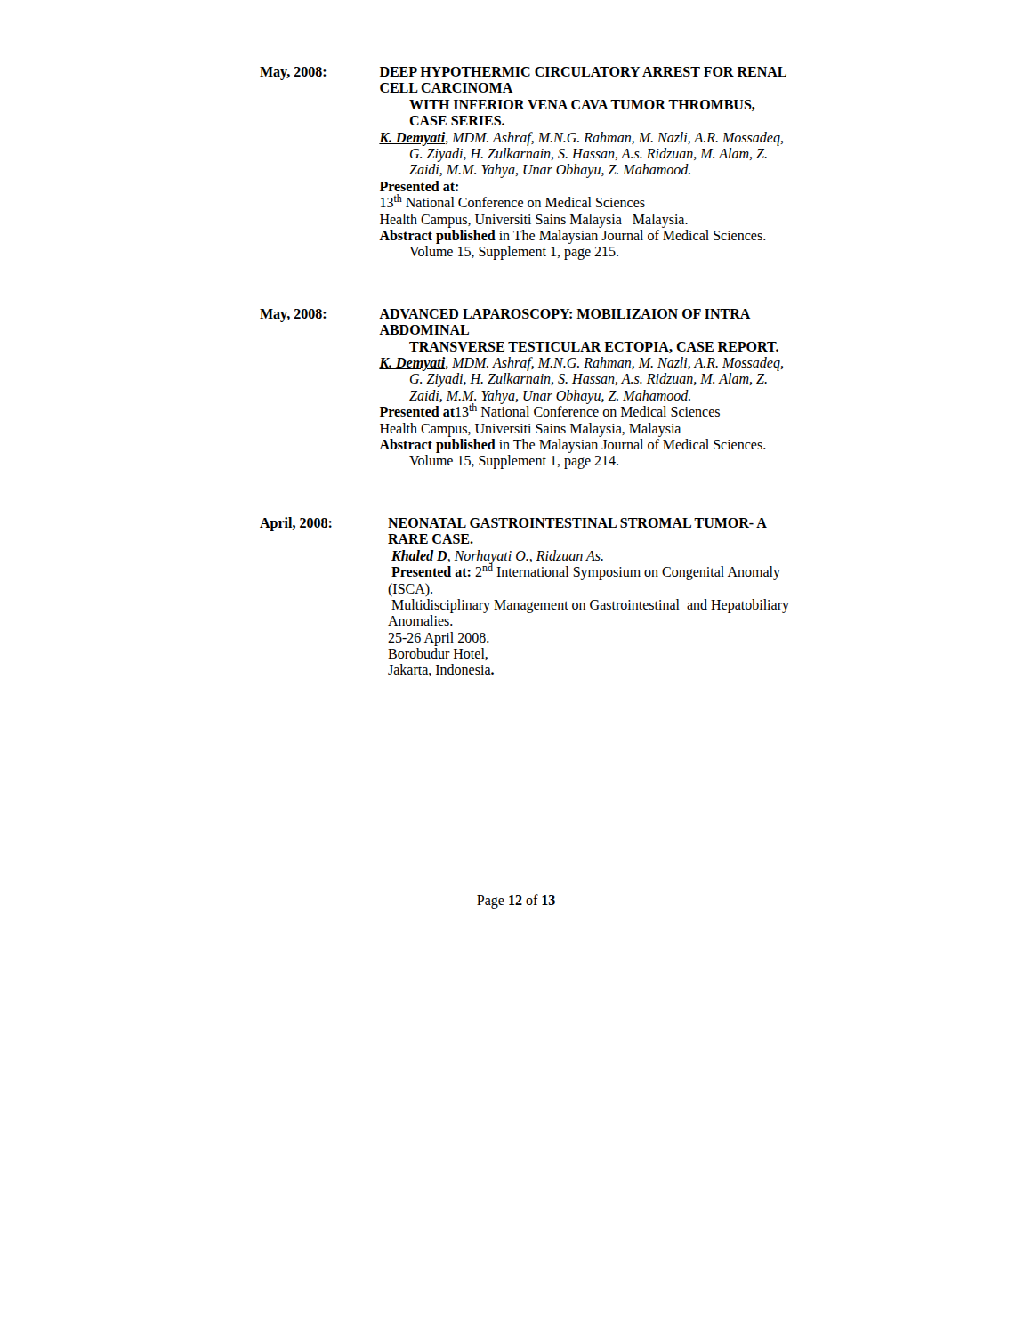May, 2008:
DEEP HYPOTHERMIC CIRCULATORY ARREST FOR RENAL CELL CARCINOMA
WITH INFERIOR VENA CAVA TUMOR THROMBUS, CASE SERIES.
K. Demyati, MDM. Ashraf, M.N.G. Rahman, M. Nazli, A.R. Mossadeq, G. Ziyadi, H. Zulkarnain, S. Hassan, A.s. Ridzuan, M. Alam, Z. Zaidi, M.M. Yahya, Unar Obhayu, Z. Mahamood.
Presented at:
13th National Conference on Medical Sciences
Health Campus, Universiti Sains Malaysia Malaysia.
Abstract published in The Malaysian Journal of Medical Sciences. Volume 15, Supplement 1, page 215.
May, 2008:
ADVANCED LAPAROSCOPY: MOBILIZAION OF INTRA ABDOMINAL
TRANSVERSE TESTICULAR ECTOPIA, CASE REPORT.
K. Demyati, MDM. Ashraf, M.N.G. Rahman, M. Nazli, A.R. Mossadeq, G. Ziyadi, H. Zulkarnain, S. Hassan, A.s. Ridzuan, M. Alam, Z. Zaidi, M.M. Yahya, Unar Obhayu, Z. Mahamood.
Presented at13th National Conference on Medical Sciences
Health Campus, Universiti Sains Malaysia, Malaysia
Abstract published in The Malaysian Journal of Medical Sciences. Volume 15, Supplement 1, page 214.
April, 2008:
NEONATAL GASTROINTESTINAL STROMAL TUMOR- A RARE CASE.
Khaled D, Norhayati O., Ridzuan As.
Presented at: 2nd International Symposium on Congenital Anomaly (ISCA).
Multidisciplinary Management on Gastrointestinal and Hepatobiliary Anomalies.
25-26 April 2008.
Borobudur Hotel,
Jakarta, Indonesia.
Page 12 of 13